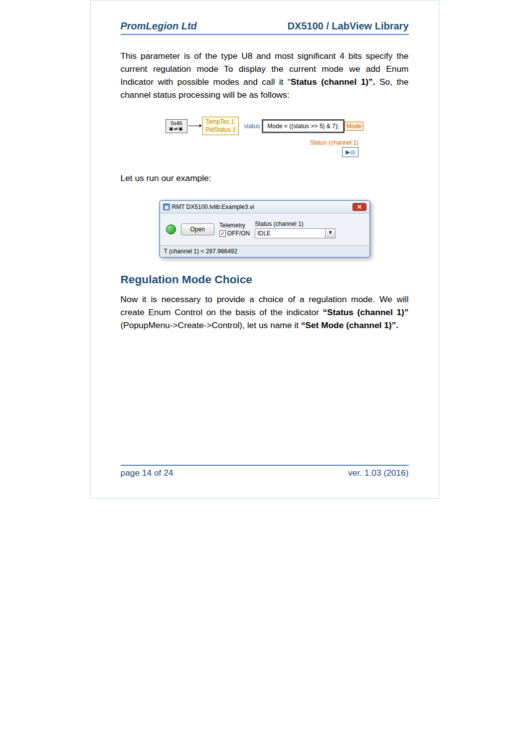PromLegion Ltd
DX5100 / LabView Library
This parameter is of the type U8 and most significant 4 bits specify the current regulation mode To display the current mode we add Enum Indicator with possible modes and call it “Status (channel 1)”. So, the channel status processing will be as follows:
0x46
▣⇄▣
TempTec 1
PidStatus 1
status
Mode = ((status >> 5) & 7);
Mode
Status (channel 1)
▶◎
Let us run our example:
▣RMT DX5100.lvlib:Example3.vi ✕
Open
Telemetry ✓OFF/ON
Status (channel 1) IDLE▼
T (channel 1) = 297.966492
Regulation Mode Choice
Now it is necessary to provide a choice of a regulation mode. We will create Enum Control on the basis of the indicator “Status (channel 1)” (PopupMenu->Create->Control), let us name it “Set Mode (channel 1)”.
page 14 of 24
ver. 1.03 (2016)